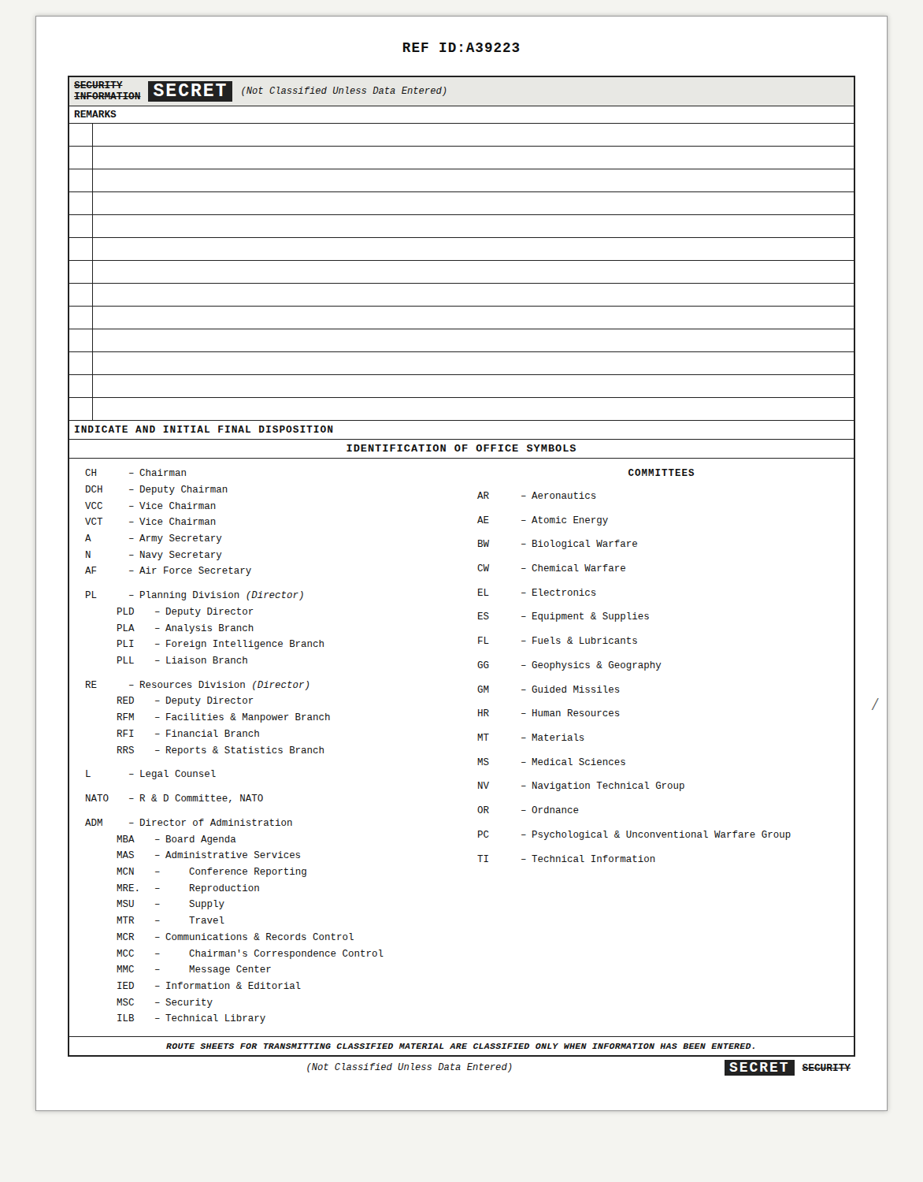REF ID:A39223
SECURITY
INFORMATION SECRET (Not Classified Unless Data Entered)
REMARKS
INDICATE AND INITIAL FINAL DISPOSITION
IDENTIFICATION OF OFFICE SYMBOLS
CH–Chairman
DCH–Deputy Chairman
VCC–Vice Chairman
VCT–Vice Chairman
A–Army Secretary
N–Navy Secretary
AF–Air Force Secretary
PL–Planning Division (Director)
PLD–Deputy Director
PLA–Analysis Branch
PLI–Foreign Intelligence Branch
PLL–Liaison Branch
RE–Resources Division (Director)
RED–Deputy Director
RFM–Facilities & Manpower Branch
RFI–Financial Branch
RRS–Reports & Statistics Branch
L–Legal Counsel
NATO–R & D Committee, NATO
ADM–Director of Administration
MBA–Board Agenda
MAS–Administrative Services
MCN–Conference Reporting
MRE.–Reproduction
MSU–Supply
MTR–Travel
MCR–Communications & Records Control
MCC–Chairman's Correspondence Control
MMC–Message Center
IED–Information & Editorial
MSC–Security
ILB–Technical Library
COMMITTEES
AR–Aeronautics
AE–Atomic Energy
BW–Biological Warfare
CW–Chemical Warfare
EL–Electronics
ES–Equipment & Supplies
FL–Fuels & Lubricants
GG–Geophysics & Geography
GM–Guided Missiles
HR–Human Resources
MT–Materials
MS–Medical Sciences
NV–Navigation Technical Group
OR–Ordnance
PC–Psychological & Unconventional Warfare Group
TI–Technical Information
ROUTE SHEETS FOR TRANSMITTING CLASSIFIED MATERIAL ARE CLASSIFIED ONLY WHEN INFORMATION HAS BEEN ENTERED.
(Not Classified Unless Data Entered) SECRET SECURITY
⁄